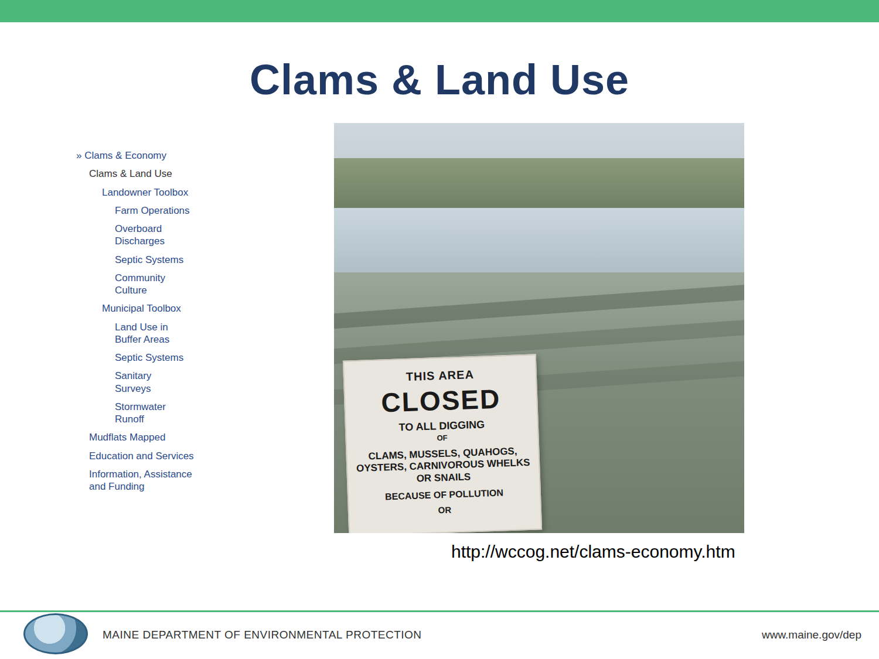Clams & Land Use
» Clams & Economy
Clams & Land Use
Landowner Toolbox
Farm Operations
Overboard
Discharges
Septic Systems
Community
Culture
Municipal Toolbox
Land Use in
Buffer Areas
Septic Systems
Sanitary
Surveys
Stormwater
Runoff
Mudflats Mapped
Education and Services
Information, Assistance
and Funding
THIS AREA
CLOSED
TO ALL DIGGING
OF
CLAMS, MUSSELS, QUAHOGS,
OYSTERS, CARNIVOROUS WHELKS
OR SNAILS
BECAUSE OF POLLUTION
OR
http://wccog.net/clams-economy.htm
MAINE DEPARTMENT OF ENVIRONMENTAL PROTECTION
www.maine.gov/dep